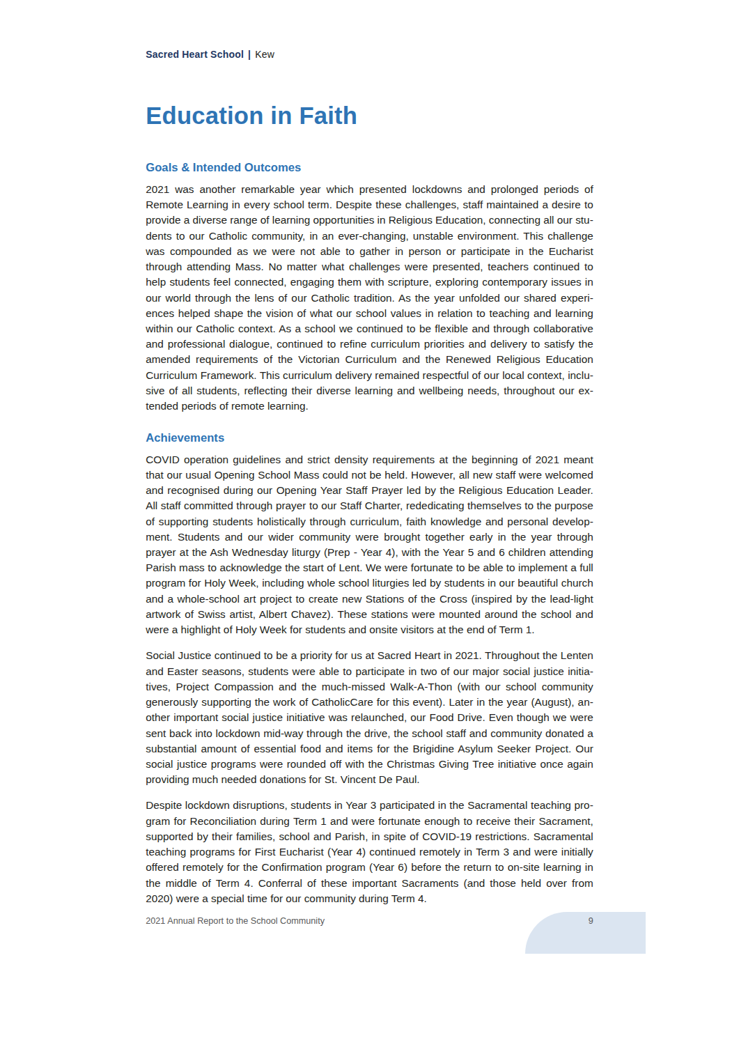Sacred Heart School | Kew
Education in Faith
Goals & Intended Outcomes
2021 was another remarkable year which presented lockdowns and prolonged periods of Remote Learning in every school term. Despite these challenges, staff maintained a desire to provide a diverse range of learning opportunities in Religious Education, connecting all our students to our Catholic community, in an ever-changing, unstable environment. This challenge was compounded as we were not able to gather in person or participate in the Eucharist through attending Mass. No matter what challenges were presented, teachers continued to help students feel connected, engaging them with scripture, exploring contemporary issues in our world through the lens of our Catholic tradition. As the year unfolded our shared experiences helped shape the vision of what our school values in relation to teaching and learning within our Catholic context. As a school we continued to be flexible and through collaborative and professional dialogue, continued to refine curriculum priorities and delivery to satisfy the amended requirements of the Victorian Curriculum and the Renewed Religious Education Curriculum Framework. This curriculum delivery remained respectful of our local context, inclusive of all students, reflecting their diverse learning and wellbeing needs, throughout our extended periods of remote learning.
Achievements
COVID operation guidelines and strict density requirements at the beginning of 2021 meant that our usual Opening School Mass could not be held. However, all new staff were welcomed and recognised during our Opening Year Staff Prayer led by the Religious Education Leader. All staff committed through prayer to our Staff Charter, rededicating themselves to the purpose of supporting students holistically through curriculum, faith knowledge and personal development. Students and our wider community were brought together early in the year through prayer at the Ash Wednesday liturgy (Prep - Year 4), with the Year 5 and 6 children attending Parish mass to acknowledge the start of Lent. We were fortunate to be able to implement a full program for Holy Week, including whole school liturgies led by students in our beautiful church and a whole-school art project to create new Stations of the Cross (inspired by the lead-light artwork of Swiss artist, Albert Chavez). These stations were mounted around the school and were a highlight of Holy Week for students and onsite visitors at the end of Term 1.
Social Justice continued to be a priority for us at Sacred Heart in 2021. Throughout the Lenten and Easter seasons, students were able to participate in two of our major social justice initiatives, Project Compassion and the much-missed Walk-A-Thon (with our school community generously supporting the work of CatholicCare for this event). Later in the year (August), another important social justice initiative was relaunched, our Food Drive. Even though we were sent back into lockdown mid-way through the drive, the school staff and community donated a substantial amount of essential food and items for the Brigidine Asylum Seeker Project. Our social justice programs were rounded off with the Christmas Giving Tree initiative once again providing much needed donations for St. Vincent De Paul.
Despite lockdown disruptions, students in Year 3 participated in the Sacramental teaching program for Reconciliation during Term 1 and were fortunate enough to receive their Sacrament, supported by their families, school and Parish, in spite of COVID-19 restrictions. Sacramental teaching programs for First Eucharist (Year 4) continued remotely in Term 3 and were initially offered remotely for the Confirmation program (Year 6) before the return to on-site learning in the middle of Term 4. Conferral of these important Sacraments (and those held over from 2020) were a special time for our community during Term 4.
2021 Annual Report to the School Community 9